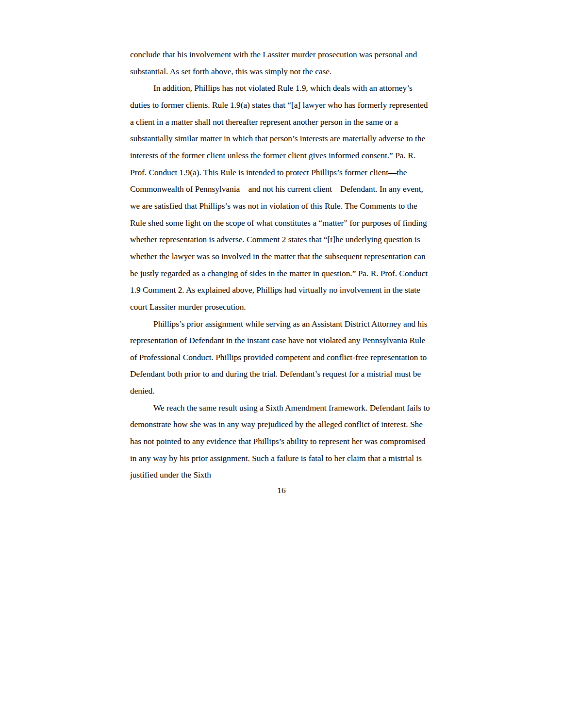conclude that his involvement with the Lassiter murder prosecution was personal and substantial. As set forth above, this was simply not the case.
In addition, Phillips has not violated Rule 1.9, which deals with an attorney’s duties to former clients. Rule 1.9(a) states that “[a] lawyer who has formerly represented a client in a matter shall not thereafter represent another person in the same or a substantially similar matter in which that person’s interests are materially adverse to the interests of the former client unless the former client gives informed consent.” Pa. R. Prof. Conduct 1.9(a). This Rule is intended to protect Phillips’s former client—the Commonwealth of Pennsylvania—and not his current client—Defendant. In any event, we are satisfied that Phillips’s was not in violation of this Rule. The Comments to the Rule shed some light on the scope of what constitutes a “matter” for purposes of finding whether representation is adverse. Comment 2 states that “[t]he underlying question is whether the lawyer was so involved in the matter that the subsequent representation can be justly regarded as a changing of sides in the matter in question.” Pa. R. Prof. Conduct 1.9 Comment 2. As explained above, Phillips had virtually no involvement in the state court Lassiter murder prosecution.
Phillips’s prior assignment while serving as an Assistant District Attorney and his representation of Defendant in the instant case have not violated any Pennsylvania Rule of Professional Conduct. Phillips provided competent and conflict-free representation to Defendant both prior to and during the trial. Defendant’s request for a mistrial must be denied.
We reach the same result using a Sixth Amendment framework. Defendant fails to demonstrate how she was in any way prejudiced by the alleged conflict of interest. She has not pointed to any evidence that Phillips’s ability to represent her was compromised in any way by his prior assignment. Such a failure is fatal to her claim that a mistrial is justified under the Sixth
16